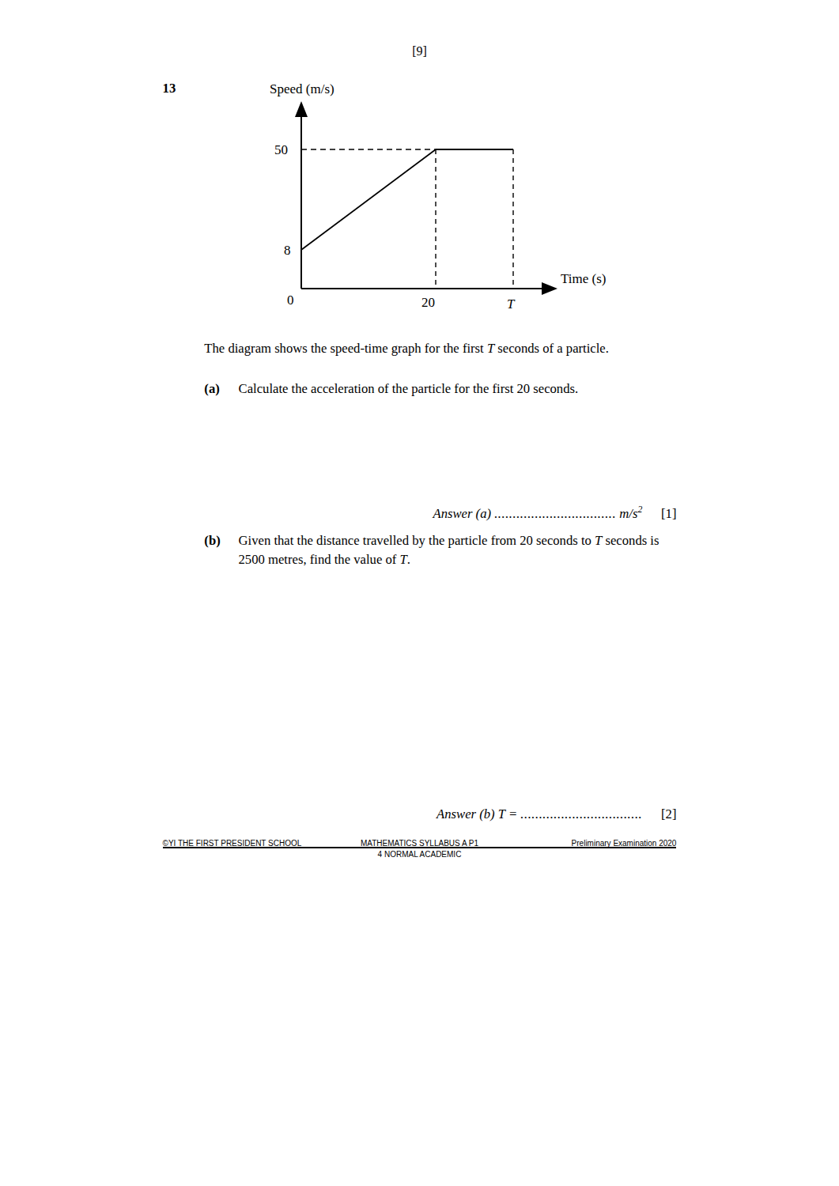[9]
13
Speed (m/s) Time (s) 50 8 0 20 T
The diagram shows the speed-time graph for the first T seconds of a particle.
(a)
Calculate the acceleration of the particle for the first 20 seconds.
Answer (a) ................................. m/s2[1]
(b)
Given that the distance travelled by the particle from 20 seconds to T seconds is 2500 metres, find the value of T.
Answer (b) T = .................................[2]
©YI THE FIRST PRESIDENT SCHOOL
MATHEMATICS SYLLABUS A P1 4 NORMAL ACADEMIC
Preliminary Examination 2020